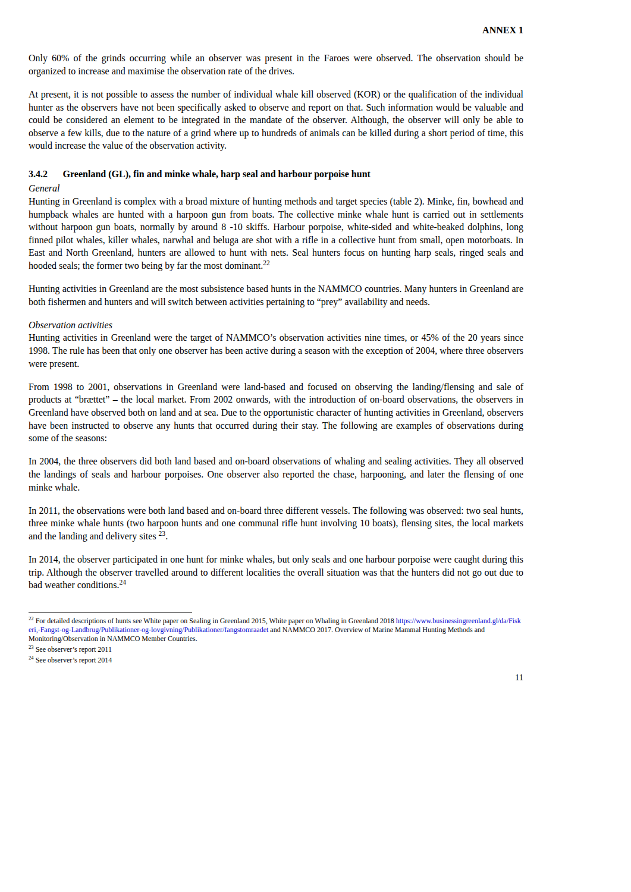ANNEX 1
Only 60% of the grinds occurring while an observer was present in the Faroes were observed. The observation should be organized to increase and maximise the observation rate of the drives.
At present, it is not possible to assess the number of individual whale kill observed (KOR) or the qualification of the individual hunter as the observers have not been specifically asked to observe and report on that. Such information would be valuable and could be considered an element to be integrated in the mandate of the observer. Although, the observer will only be able to observe a few kills, due to the nature of a grind where up to hundreds of animals can be killed during a short period of time, this would increase the value of the observation activity.
3.4.2 Greenland (GL), fin and minke whale, harp seal and harbour porpoise hunt
General
Hunting in Greenland is complex with a broad mixture of hunting methods and target species (table 2). Minke, fin, bowhead and humpback whales are hunted with a harpoon gun from boats. The collective minke whale hunt is carried out in settlements without harpoon gun boats, normally by around 8 -10 skiffs. Harbour porpoise, white-sided and white-beaked dolphins, long finned pilot whales, killer whales, narwhal and beluga are shot with a rifle in a collective hunt from small, open motorboats. In East and North Greenland, hunters are allowed to hunt with nets. Seal hunters focus on hunting harp seals, ringed seals and hooded seals; the former two being by far the most dominant.22
Hunting activities in Greenland are the most subsistence based hunts in the NAMMCO countries. Many hunters in Greenland are both fishermen and hunters and will switch between activities pertaining to “prey” availability and needs.
Observation activities
Hunting activities in Greenland were the target of NAMMCO’s observation activities nine times, or 45% of the 20 years since 1998. The rule has been that only one observer has been active during a season with the exception of 2004, where three observers were present.
From 1998 to 2001, observations in Greenland were land-based and focused on observing the landing/flensing and sale of products at “brættet” – the local market. From 2002 onwards, with the introduction of on-board observations, the observers in Greenland have observed both on land and at sea. Due to the opportunistic character of hunting activities in Greenland, observers have been instructed to observe any hunts that occurred during their stay. The following are examples of observations during some of the seasons:
In 2004, the three observers did both land based and on-board observations of whaling and sealing activities. They all observed the landings of seals and harbour porpoises. One observer also reported the chase, harpooning, and later the flensing of one minke whale.
In 2011, the observations were both land based and on-board three different vessels. The following was observed: two seal hunts, three minke whale hunts (two harpoon hunts and one communal rifle hunt involving 10 boats), flensing sites, the local markets and the landing and delivery sites 23.
In 2014, the observer participated in one hunt for minke whales, but only seals and one harbour porpoise were caught during this trip. Although the observer travelled around to different localities the overall situation was that the hunters did not go out due to bad weather conditions.24
22 For detailed descriptions of hunts see White paper on Sealing in Greenland 2015, White paper on Whaling in Greenland 2018 https://www.businessingreenland.gl/da/Fiskeri,-Fangst-og-Landbrug/Publikationer-og-lovgivning/Publikationer/fangstomraadet and NAMMCO 2017. Overview of Marine Mammal Hunting Methods and Monitoring/Observation in NAMMCO Member Countries.
23 See observer’s report 2011
24 See observer’s report 2014
11